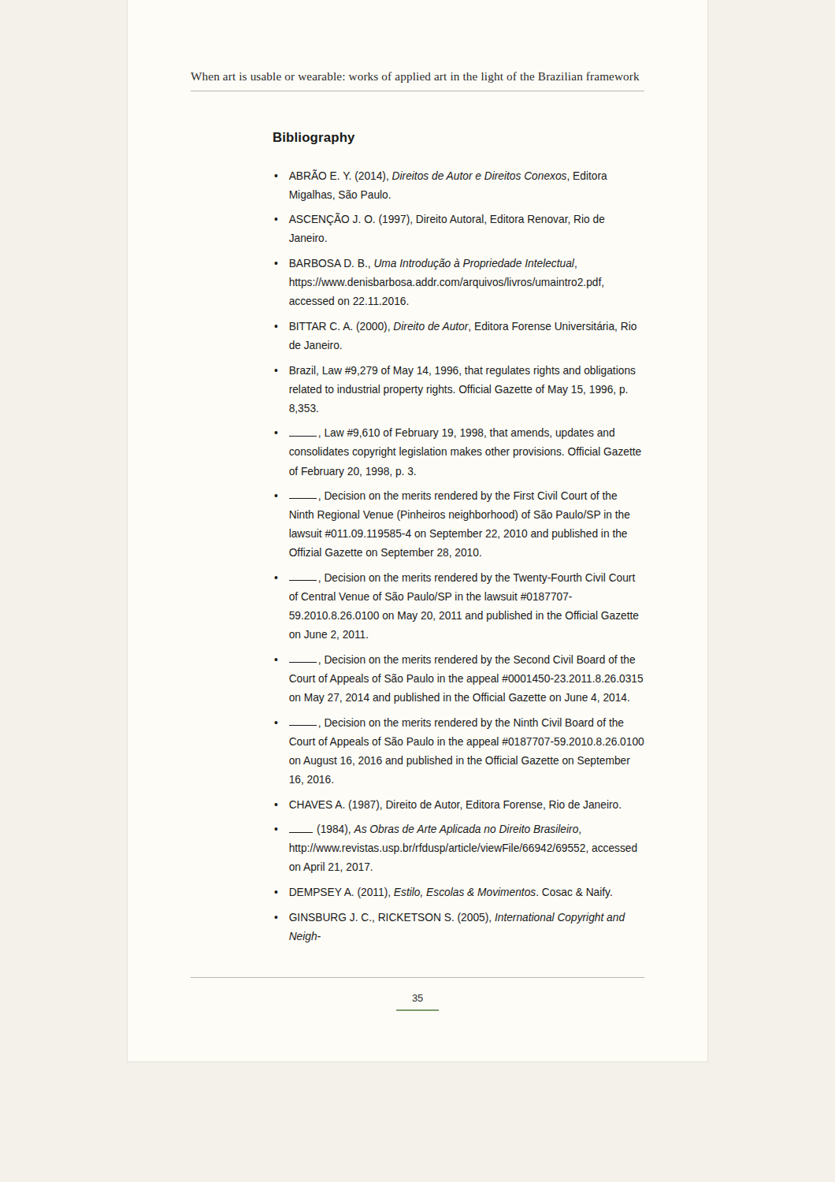When art is usable or wearable: works of applied art in the light of the Brazilian framework
Bibliography
ABRÃO E. Y. (2014), Direitos de Autor e Direitos Conexos, Editora Migalhas, São Paulo.
ASCENÇÃO J. O. (1997), Direito Autoral, Editora Renovar, Rio de Janeiro.
BARBOSA D. B., Uma Introdução à Propriedade Intelectual, https://www.denisbarbosa.addr.com/arquivos/livros/umaintro2.pdf, accessed on 22.11.2016.
BITTAR C. A. (2000), Direito de Autor, Editora Forense Universitária, Rio de Janeiro.
Brazil, Law #9,279 of May 14, 1996, that regulates rights and obligations related to industrial property rights. Official Gazette of May 15, 1996, p. 8,353.
, Law #9,610 of February 19, 1998, that amends, updates and consolidates copyright legislation makes other provisions. Official Gazette of February 20, 1998, p. 3.
, Decision on the merits rendered by the First Civil Court of the Ninth Regional Venue (Pinheiros neighborhood) of São Paulo/SP in the lawsuit #011.09.119585-4 on September 22, 2010 and published in the Offizial Gazette on September 28, 2010.
, Decision on the merits rendered by the Twenty-Fourth Civil Court of Central Venue of São Paulo/SP in the lawsuit #0187707-59.2010.8.26.0100 on May 20, 2011 and published in the Official Gazette on June 2, 2011.
, Decision on the merits rendered by the Second Civil Board of the Court of Appeals of São Paulo in the appeal #0001450-23.2011.8.26.0315 on May 27, 2014 and published in the Official Gazette on June 4, 2014.
, Decision on the merits rendered by the Ninth Civil Board of the Court of Appeals of São Paulo in the appeal #0187707-59.2010.8.26.0100 on August 16, 2016 and published in the Official Gazette on September 16, 2016.
CHAVES A. (1987), Direito de Autor, Editora Forense, Rio de Janeiro.
(1984), As Obras de Arte Aplicada no Direito Brasileiro, http://www.revistas.usp.br/rfdusp/article/viewFile/66942/69552, accessed on April 21, 2017.
DEMPSEY A. (2011), Estilo, Escolas & Movimentos. Cosac & Naify.
GINSBURG J. C., RICKETSON S. (2005), International Copyright and Neigh-
35